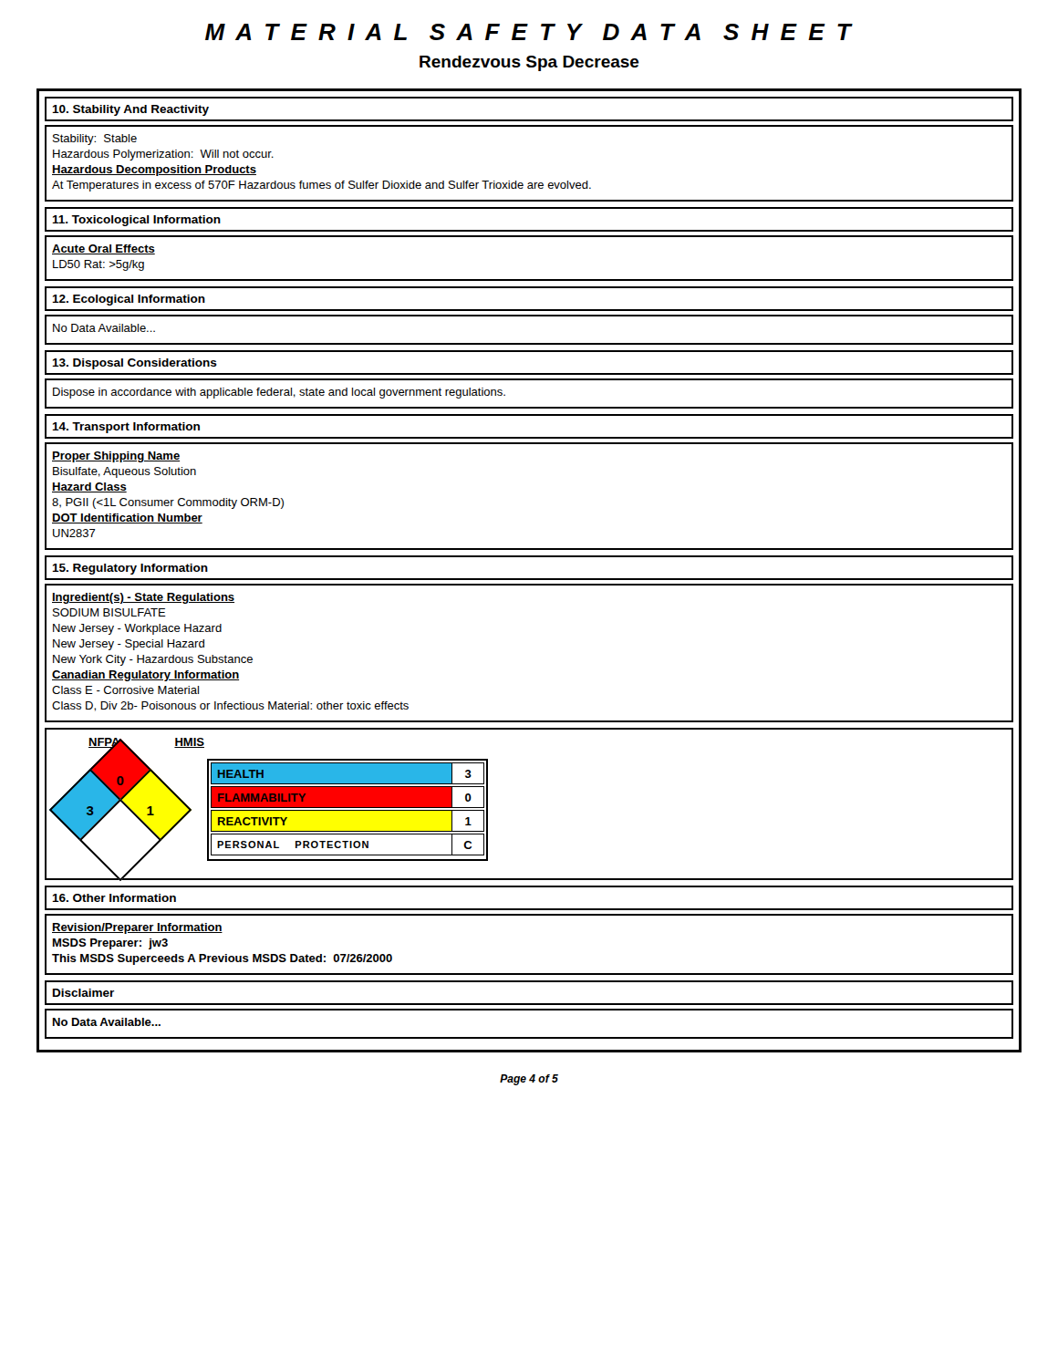M A T E R I A L S A F E T Y D A T A S H E E T
Rendezvous Spa Decrease
10. Stability And Reactivity
Stability: Stable
Hazardous Polymerization: Will not occur.
Hazardous Decomposition Products
At Temperatures in excess of 570F Hazardous fumes of Sulfer Dioxide and Sulfer Trioxide are evolved.
11. Toxicological Information
Acute Oral Effects
LD50 Rat: >5g/kg
12. Ecological Information
No Data Available...
13. Disposal Considerations
Dispose in accordance with applicable federal, state and local government regulations.
14. Transport Information
Proper Shipping Name
Bisulfate, Aqueous Solution
Hazard Class
8, PGII (<1L Consumer Commodity ORM-D)
DOT Identification Number
UN2837
15. Regulatory Information
Ingredient(s) - State Regulations
SODIUM BISULFATE
New Jersey - Workplace Hazard
New Jersey - Special Hazard
New York City - Hazardous Substance
Canadian Regulatory Information
Class E - Corrosive Material
Class D, Div 2b- Poisonous or Infectious Material: other toxic effects
NFPA HMIS
0
3
1
HEALTH
3
FLAMMABILITY
0
REACTIVITY
1
PERSONAL PROTECTION
C
16. Other Information
Revision/Preparer Information
MSDS Preparer: jw3
This MSDS Superceeds A Previous MSDS Dated: 07/26/2000
Disclaimer
No Data Available...
Page 4 of 5